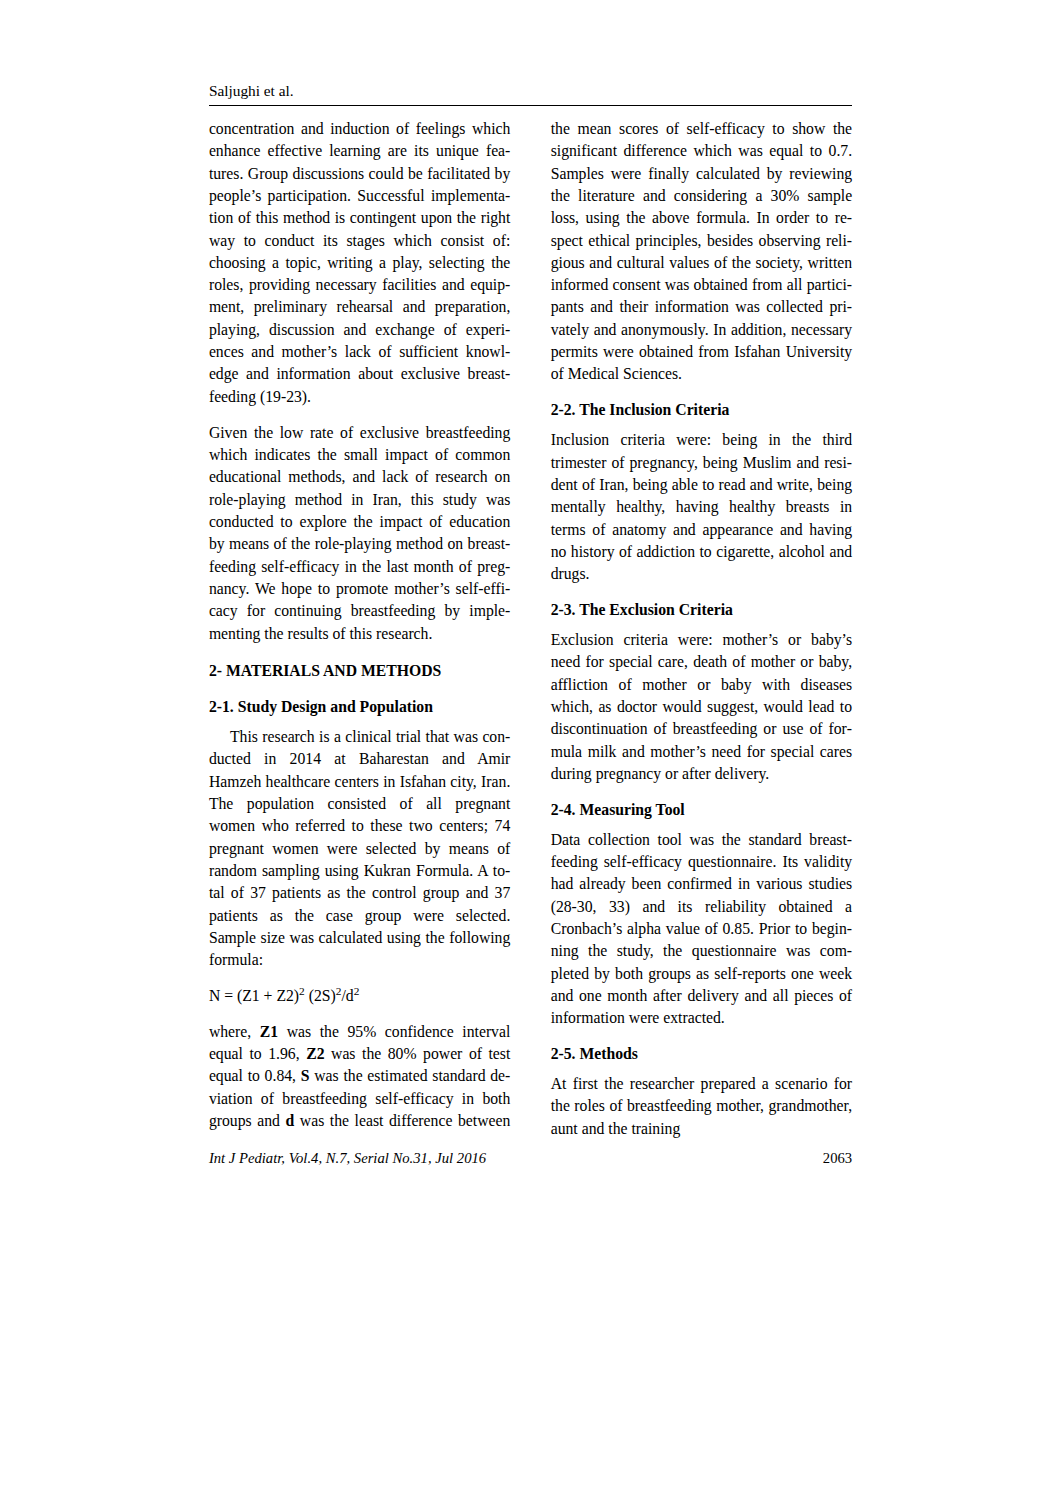Saljughi et al.
concentration and induction of feelings which enhance effective learning are its unique features. Group discussions could be facilitated by people’s participation. Successful implementation of this method is contingent upon the right way to conduct its stages which consist of: choosing a topic, writing a play, selecting the roles, providing necessary facilities and equipment, preliminary rehearsal and preparation, playing, discussion and exchange of experiences and mother’s lack of sufficient knowledge and information about exclusive breastfeeding (19-23).
Given the low rate of exclusive breastfeeding which indicates the small impact of common educational methods, and lack of research on role-playing method in Iran, this study was conducted to explore the impact of education by means of the role-playing method on breastfeeding self-efficacy in the last month of pregnancy. We hope to promote mother’s self-efficacy for continuing breastfeeding by implementing the results of this research.
2- MATERIALS AND METHODS
2-1. Study Design and Population
This research is a clinical trial that was conducted in 2014 at Baharestan and Amir Hamzeh healthcare centers in Isfahan city, Iran. The population consisted of all pregnant women who referred to these two centers; 74 pregnant women were selected by means of random sampling using Kukran Formula. A total of 37 patients as the control group and 37 patients as the case group were selected. Sample size was calculated using the following formula:
N = (Z1 + Z2)2 (2S)2/d2
where, Z1 was the 95% confidence interval equal to 1.96, Z2 was the 80% power of test equal to 0.84, S was the estimated standard deviation of breastfeeding self-efficacy in both groups and d was the least difference between the mean scores of self-efficacy to show the significant difference which was equal to 0.7. Samples were finally calculated by reviewing the literature and considering a 30% sample loss, using the above formula. In order to respect ethical principles, besides observing religious and cultural values of the society, written informed consent was obtained from all participants and their information was collected privately and anonymously. In addition, necessary permits were obtained from Isfahan University of Medical Sciences.
2-2. The Inclusion Criteria
Inclusion criteria were: being in the third trimester of pregnancy, being Muslim and resident of Iran, being able to read and write, being mentally healthy, having healthy breasts in terms of anatomy and appearance and having no history of addiction to cigarette, alcohol and drugs.
2-3. The Exclusion Criteria
Exclusion criteria were: mother’s or baby’s need for special care, death of mother or baby, affliction of mother or baby with diseases which, as doctor would suggest, would lead to discontinuation of breastfeeding or use of formula milk and mother’s need for special cares during pregnancy or after delivery.
2-4. Measuring Tool
Data collection tool was the standard breastfeeding self-efficacy questionnaire. Its validity had already been confirmed in various studies (28-30, 33) and its reliability obtained a Cronbach’s alpha value of 0.85. Prior to beginning the study, the questionnaire was completed by both groups as self-reports one week and one month after delivery and all pieces of information were extracted.
2-5. Methods
At first the researcher prepared a scenario for the roles of breastfeeding mother, grandmother, aunt and the training
Int J Pediatr, Vol.4, N.7, Serial No.31, Jul 2016 2063